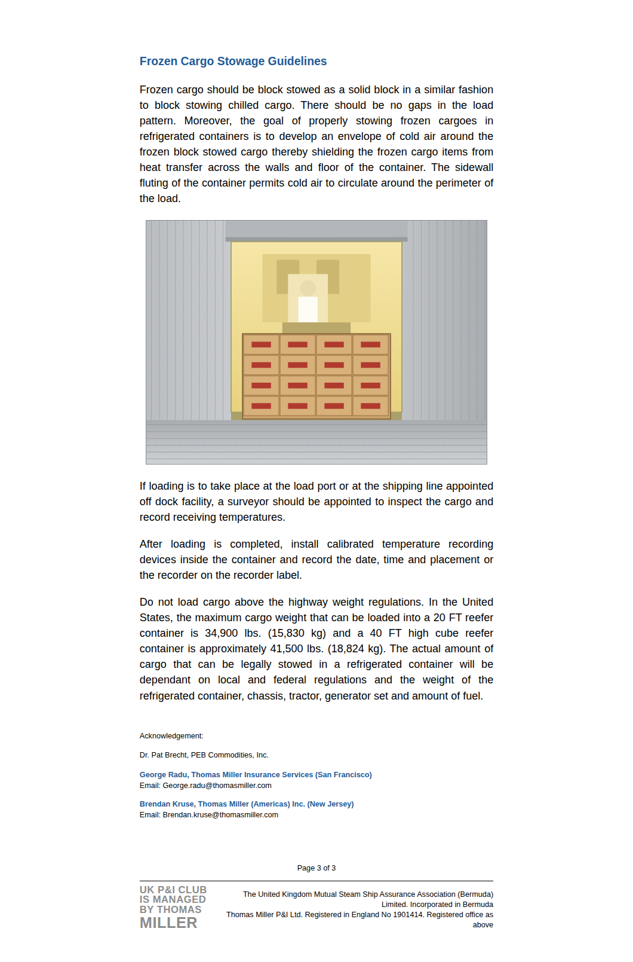Frozen Cargo Stowage Guidelines
Frozen cargo should be block stowed as a solid block in a similar fashion to block stowing chilled cargo. There should be no gaps in the load pattern. Moreover, the goal of properly stowing frozen cargoes in refrigerated containers is to develop an envelope of cold air around the frozen block stowed cargo thereby shielding the frozen cargo items from heat transfer across the walls and floor of the container. The sidewall fluting of the container permits cold air to circulate around the perimeter of the load.
If loading is to take place at the load port or at the shipping line appointed off dock facility, a surveyor should be appointed to inspect the cargo and record receiving temperatures.
After loading is completed, install calibrated temperature recording devices inside the container and record the date, time and placement or the recorder on the recorder label.
Do not load cargo above the highway weight regulations. In the United States, the maximum cargo weight that can be loaded into a 20 FT reefer container is 34,900 lbs. (15,830 kg) and a 40 FT high cube reefer container is approximately 41,500 lbs. (18,824 kg). The actual amount of cargo that can be legally stowed in a refrigerated container will be dependant on local and federal regulations and the weight of the refrigerated container, chassis, tractor, generator set and amount of fuel.
Acknowledgement:
Dr. Pat Brecht, PEB Commodities, Inc.
George Radu, Thomas Miller Insurance Services (San Francisco)
Email: George.radu@thomasmiller.com
Brendan Kruse, Thomas Miller (Americas) Inc. (New Jersey)
Email: Brendan.kruse@thomasmiller.com
Page 3 of 3
UK P&I CLUB
IS MANAGED
BY THOMAS
MILLER
The United Kingdom Mutual Steam Ship Assurance Association (Bermuda) Limited. Incorporated in Bermuda
Thomas Miller P&I Ltd. Registered in England No 1901414. Registered office as above